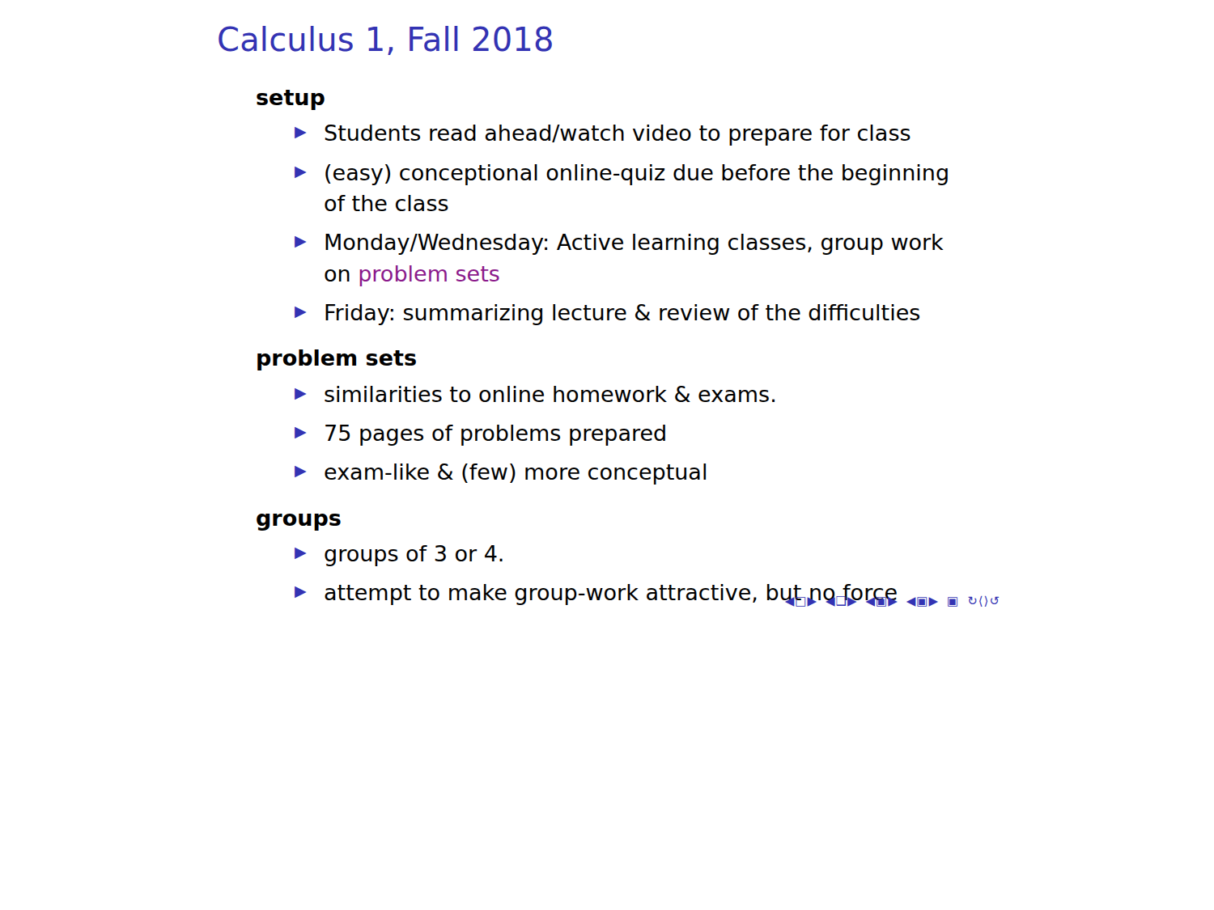Calculus 1, Fall 2018
setup
Students read ahead/watch video to prepare for class
(easy) conceptional online-quiz due before the beginning of the class
Monday/Wednesday: Active learning classes, group work on problem sets
Friday: summarizing lecture & review of the difficulties
problem sets
similarities to online homework & exams.
75 pages of problems prepared
exam-like & (few) more conceptual
groups
groups of 3 or 4.
attempt to make group-work attractive, but no force
1 instructor, 1 TA, 2 UTAs
◀□▶ ◀❑▶ ◀▣▶ ◀▣▶ ▣ ↻⟨⟩↺